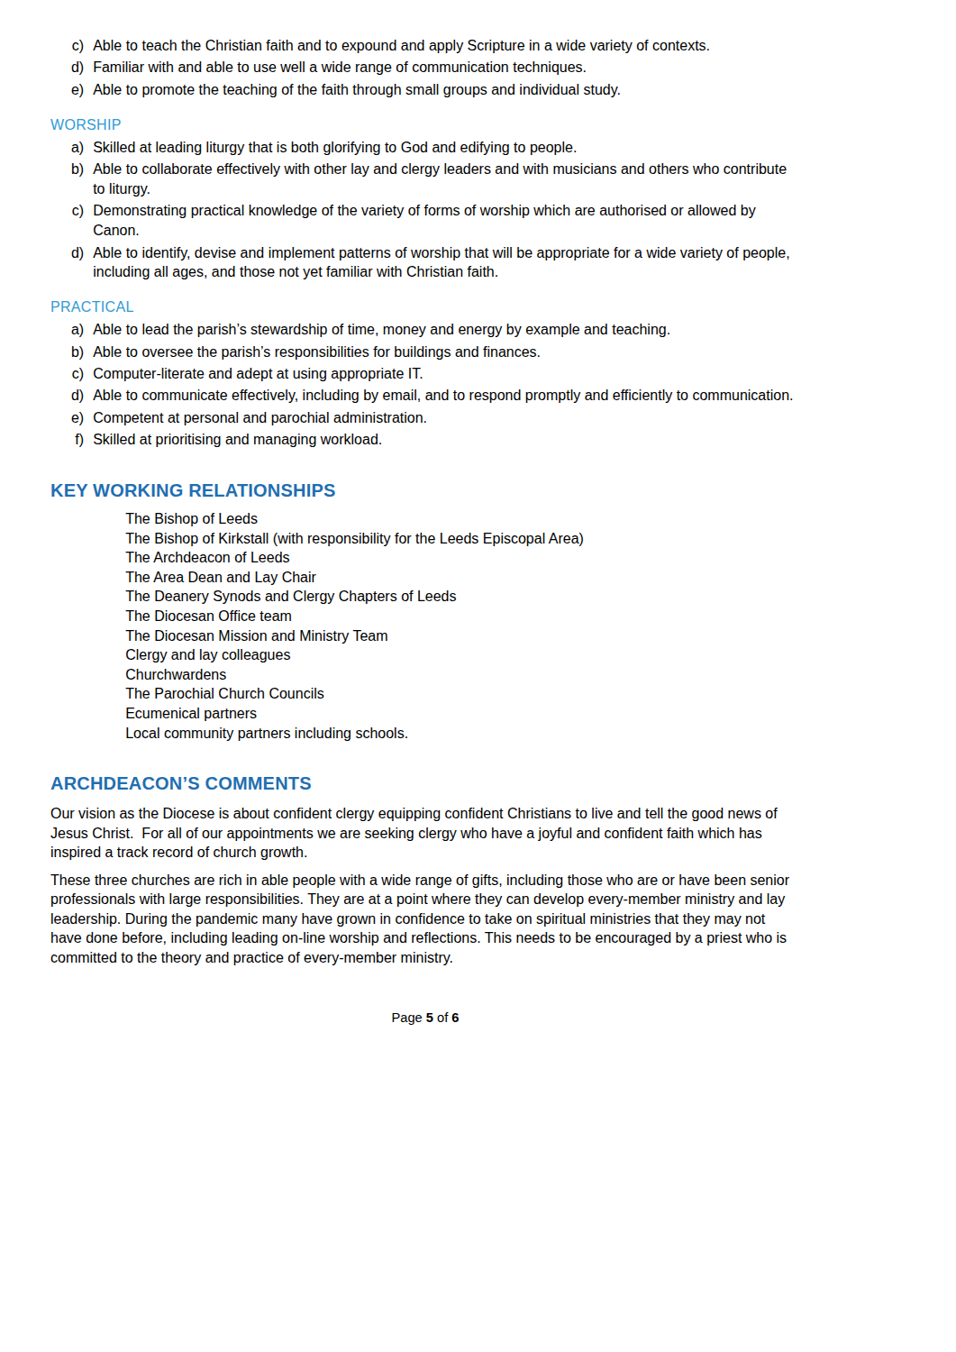Able to teach the Christian faith and to expound and apply Scripture in a wide variety of contexts.
Familiar with and able to use well a wide range of communication techniques.
Able to promote the teaching of the faith through small groups and individual study.
WORSHIP
Skilled at leading liturgy that is both glorifying to God and edifying to people.
Able to collaborate effectively with other lay and clergy leaders and with musicians and others who contribute to liturgy.
Demonstrating practical knowledge of the variety of forms of worship which are authorised or allowed by Canon.
Able to identify, devise and implement patterns of worship that will be appropriate for a wide variety of people, including all ages, and those not yet familiar with Christian faith.
PRACTICAL
Able to lead the parish’s stewardship of time, money and energy by example and teaching.
Able to oversee the parish’s responsibilities for buildings and finances.
Computer-literate and adept at using appropriate IT.
Able to communicate effectively, including by email, and to respond promptly and efficiently to communication.
Competent at personal and parochial administration.
Skilled at prioritising and managing workload.
KEY WORKING RELATIONSHIPS
The Bishop of Leeds
The Bishop of Kirkstall (with responsibility for the Leeds Episcopal Area)
The Archdeacon of Leeds
The Area Dean and Lay Chair
The Deanery Synods and Clergy Chapters of Leeds
The Diocesan Office team
The Diocesan Mission and Ministry Team
Clergy and lay colleagues
Churchwardens
The Parochial Church Councils
Ecumenical partners
Local community partners including schools.
ARCHDEACON’S COMMENTS
Our vision as the Diocese is about confident clergy equipping confident Christians to live and tell the good news of Jesus Christ. For all of our appointments we are seeking clergy who have a joyful and confident faith which has inspired a track record of church growth.
These three churches are rich in able people with a wide range of gifts, including those who are or have been senior professionals with large responsibilities. They are at a point where they can develop every-member ministry and lay leadership. During the pandemic many have grown in confidence to take on spiritual ministries that they may not have done before, including leading on-line worship and reflections. This needs to be encouraged by a priest who is committed to the theory and practice of every-member ministry.
Page 5 of 6